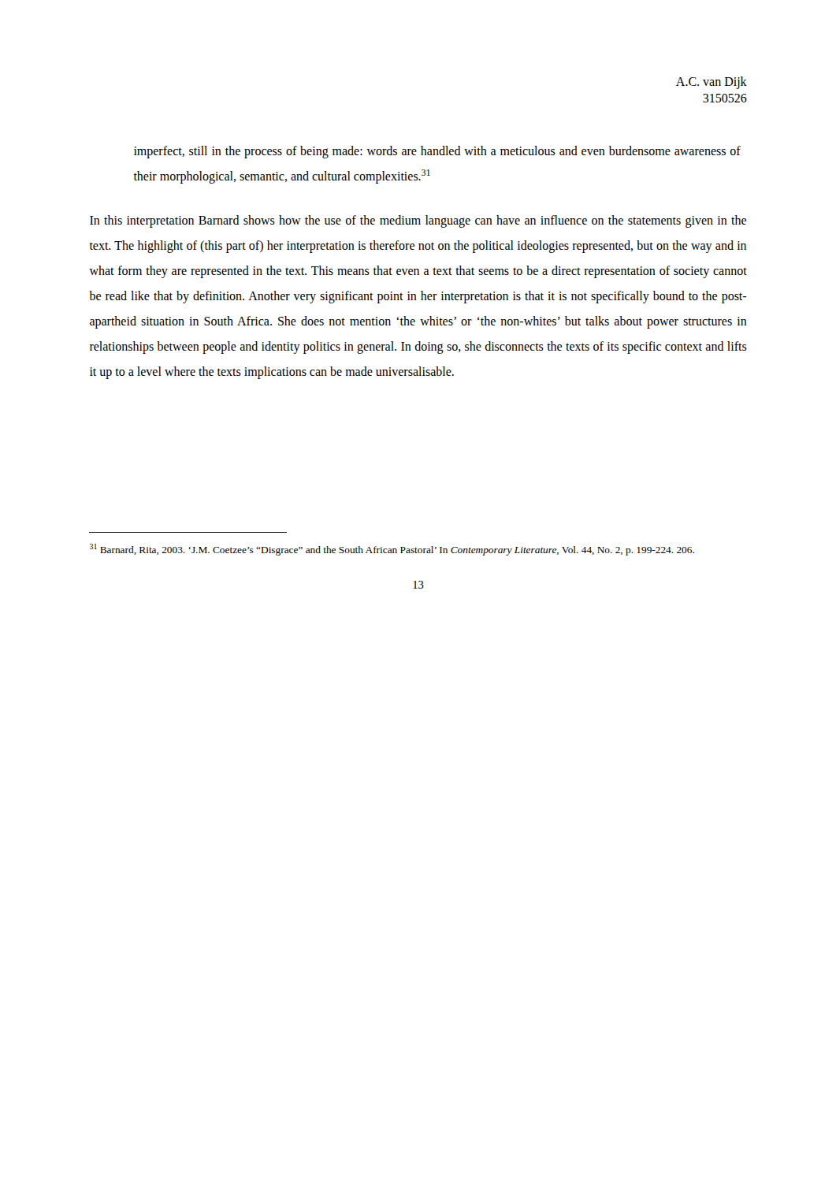A.C. van Dijk
3150526
imperfect, still in the process of being made: words are handled with a meticulous and even burdensome awareness of their morphological, semantic, and cultural complexities.31
In this interpretation Barnard shows how the use of the medium language can have an influence on the statements given in the text. The highlight of (this part of) her interpretation is therefore not on the political ideologies represented, but on the way and in what form they are represented in the text. This means that even a text that seems to be a direct representation of society cannot be read like that by definition. Another very significant point in her interpretation is that it is not specifically bound to the post-apartheid situation in South Africa. She does not mention ‘the whites’ or ‘the non-whites’ but talks about power structures in relationships between people and identity politics in general. In doing so, she disconnects the texts of its specific context and lifts it up to a level where the texts implications can be made universalisable.
31 Barnard, Rita, 2003. ‘J.M. Coetzee’s “Disgrace” and the South African Pastoral’ In Contemporary Literature, Vol. 44, No. 2, p. 199-224. 206.
13